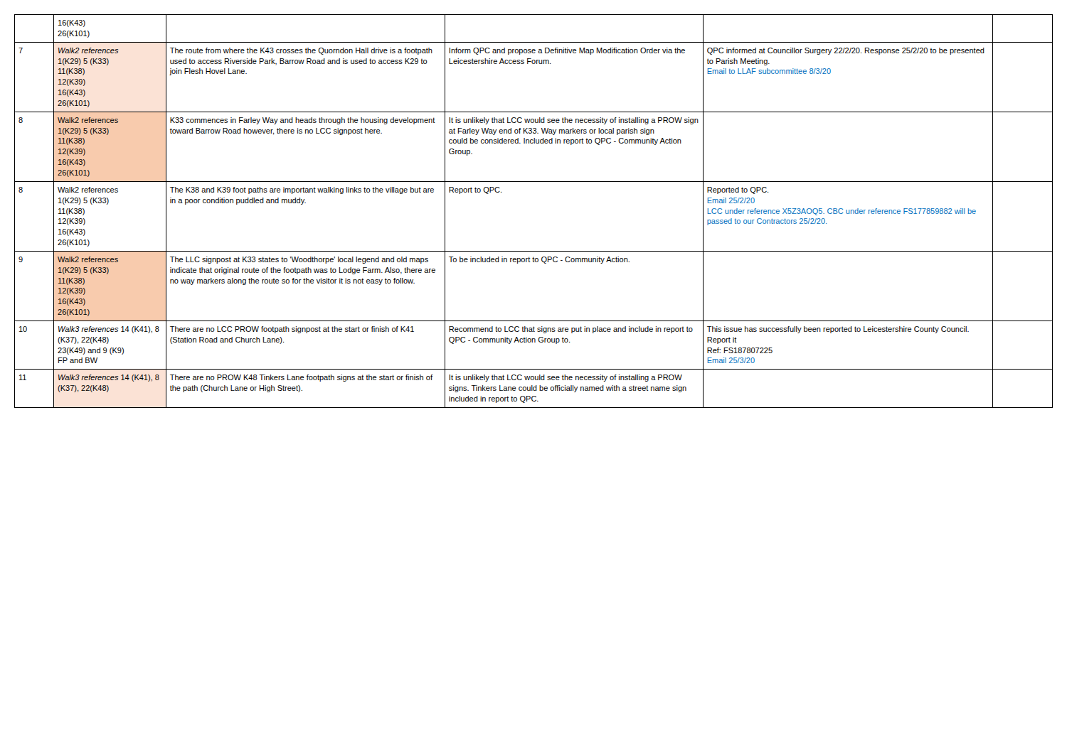| | 16(K43) 26(K101) | | | | |
| 7 | Walk2 references 1(K29) 5 (K33) 11(K38) 12(K39) 16(K43) 26(K101) | The route from where the K43 crosses the Quorndon Hall drive is a footpath used to access Riverside Park, Barrow Road and is used to access K29 to join Flesh Hovel Lane. | Inform QPC and propose a Definitive Map Modification Order via the Leicestershire Access Forum. | QPC informed at Councillor Surgery 22/2/20. Response 25/2/20 to be presented to Parish Meeting. Email to LLAF subcommittee 8/3/20 | |
| 8 | Walk2 references 1(K29) 5 (K33) 11(K38) 12(K39) 16(K43) 26(K101) | K33 commences in Farley Way and heads through the housing development toward Barrow Road however, there is no LCC signpost here. | It is unlikely that LCC would see the necessity of installing a PROW sign at Farley Way end of K33. Way markers or local parish sign could be considered. Included in report to QPC - Community Action Group. | | |
| 8 | Walk2 references 1(K29) 5 (K33) 11(K38) 12(K39) 16(K43) 26(K101) | The K38 and K39 foot paths are important walking links to the village but are in a poor condition puddled and muddy. | Report to QPC. | Reported to QPC. Email 25/2/20 LCC under reference X5Z3AOQ5. CBC under reference FS177859882 will be passed to our Contractors 25/2/20. | |
| 9 | Walk2 references 1(K29) 5 (K33) 11(K38) 12(K39) 16(K43) 26(K101) | The LLC signpost at K33 states to 'Woodthorpe' local legend and old maps indicate that original route of the footpath was to Lodge Farm. Also, there are no way markers along the route so for the visitor it is not easy to follow. | To be included in report to QPC - Community Action. | | |
| 10 | Walk3 references 14 (K41), 8 (K37), 22(K48) 23(K49) and 9 (K9) FP and BW | There are no LCC PROW footpath signpost at the start or finish of K41 (Station Road and Church Lane). | Recommend to LCC that signs are put in place and include in report to QPC - Community Action Group to. | This issue has successfully been reported to Leicestershire County Council. Report it Ref: FS187807225 Email 25/3/20 | |
| 11 | Walk3 references 14 (K41), 8 (K37), 22(K48) | There are no PROW K48 Tinkers Lane footpath signs at the start or finish of the path (Church Lane or High Street). | It is unlikely that LCC would see the necessity of installing a PROW signs. Tinkers Lane could be officially named with a street name sign included in report to QPC. | | |